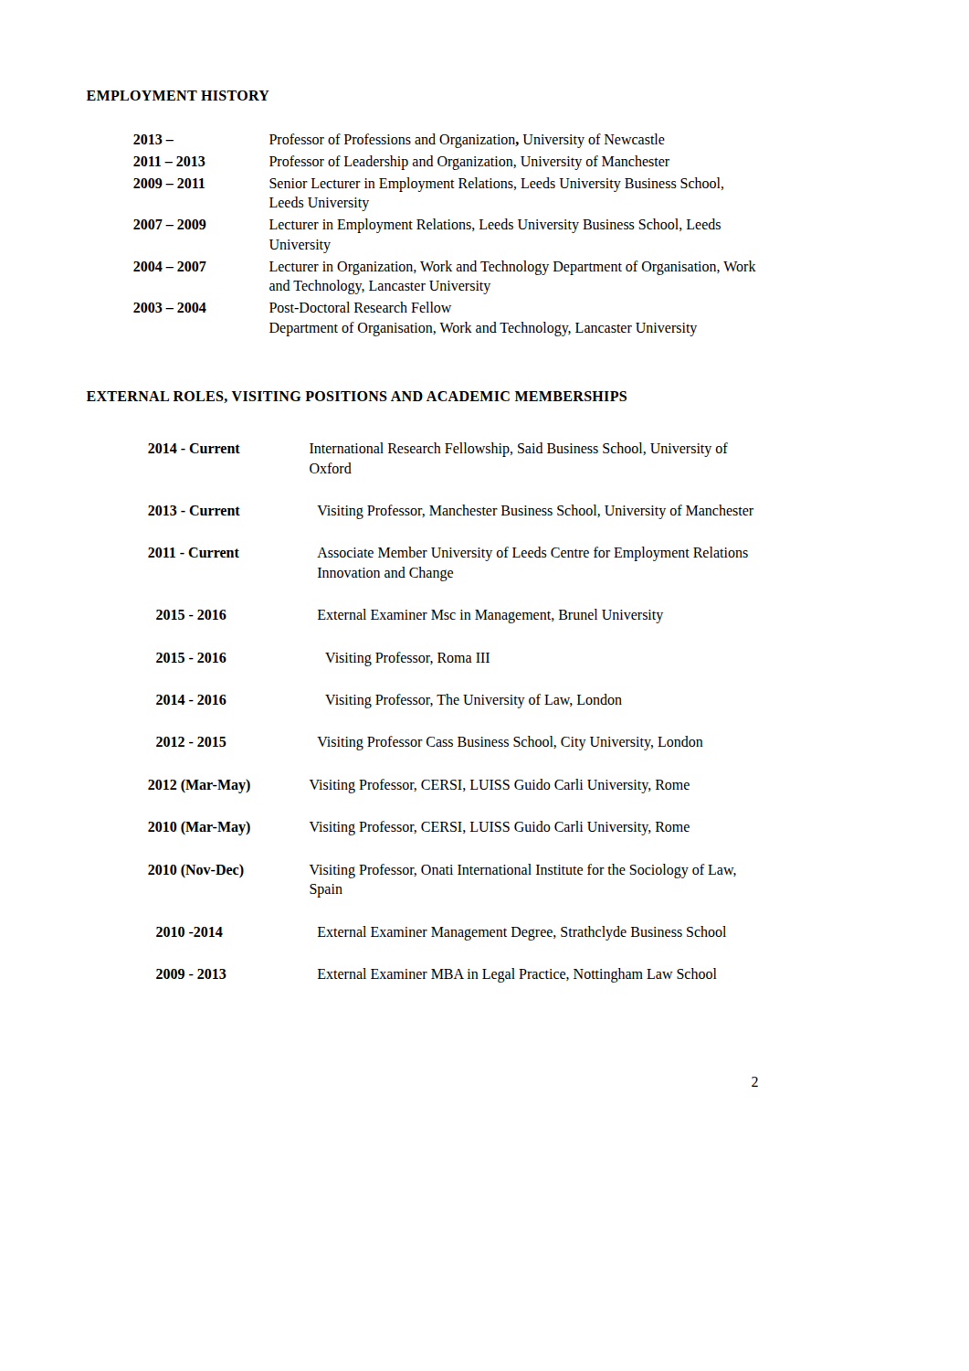Employment History
| 2013 – | Professor of Professions and Organization , University of Newcastle |
| 2011 – 2013 | Professor of Leadership and Organization, University of Manchester |
| 2009 – 2011 | Senior Lecturer in Employment Relations, Leeds University Business School, Leeds University |
| 2007 – 2009 | Lecturer in Employment Relations, Leeds University Business School, Leeds University |
| 2004 – 2007 | Lecturer in Organization, Work and Technology Department of Organisation, Work and Technology, Lancaster University |
| 2003 – 2004 | Post-Doctoral Research Fellow Department of Organisation, Work and Technology, Lancaster University |
External Roles, Visiting Positions and Academic Memberships
| 2014 - Current | International Research Fellowship, Said Business School, University of Oxford |
| 2013 - Current | Visiting Professor, Manchester Business School, University of Manchester |
| 2011 - Current | Associate Member University of Leeds Centre for Employment Relations Innovation and Change |
| 2015 - 2016 | External Examiner Msc in Management, Brunel University |
| 2015 - 2016 | Visiting Professor, Roma III |
| 2014 - 2016 | Visiting Professor, The University of Law, London |
| 2012 - 2015 | Visiting Professor Cass Business School, City University, London |
| 2012 (Mar-May) | Visiting Professor, CERSI, LUISS Guido Carli University, Rome |
| 2010 (Mar-May) | Visiting Professor, CERSI, LUISS Guido Carli University, Rome |
| 2010 (Nov-Dec) | Visiting Professor, Onati International Institute for the Sociology of Law, Spain |
| 2010 -2014 | External Examiner Management Degree, Strathclyde Business School |
| 2009 - 2013 | External Examiner MBA in Legal Practice, Nottingham Law School |
2